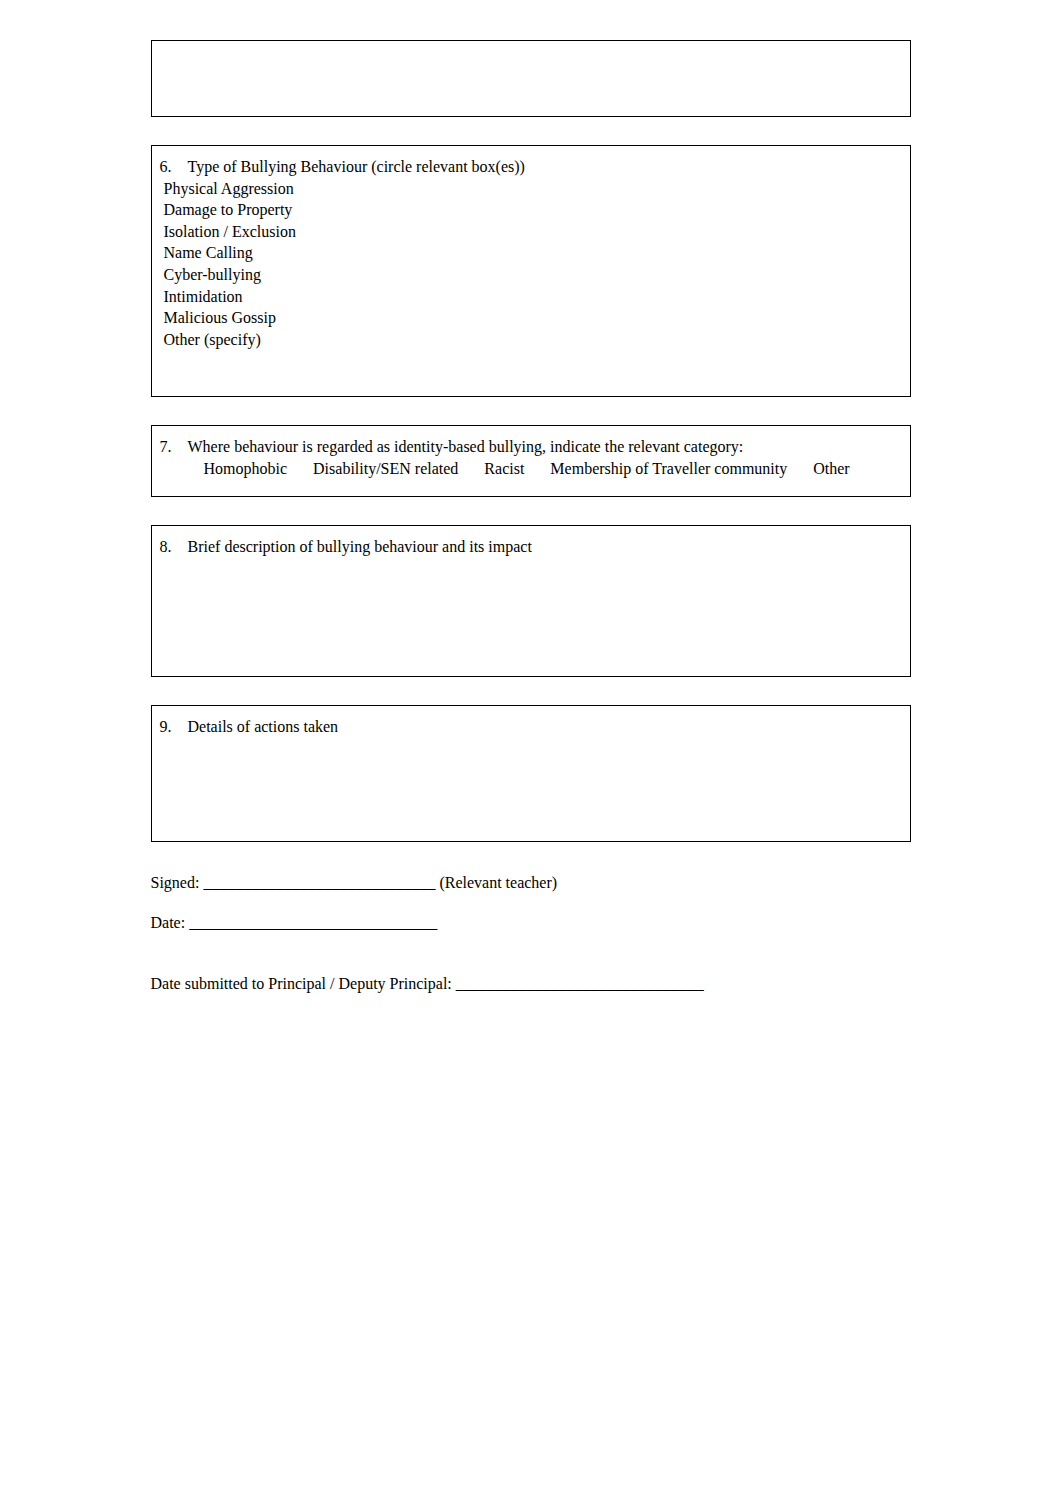6. Type of Bullying Behaviour (circle relevant box(es))
Physical Aggression
Damage to Property
Isolation / Exclusion
Name Calling
Cyber-bullying
Intimidation
Malicious Gossip
Other (specify)
7. Where behaviour is regarded as identity-based bullying, indicate the relevant category:
Homophobic Disability/SEN related Racist Membership of Traveller community Other
8. Brief description of bullying behaviour and its impact
9. Details of actions taken
Signed: _____________________________ (Relevant teacher)
Date: _______________________________
Date submitted to Principal / Deputy Principal: _______________________________